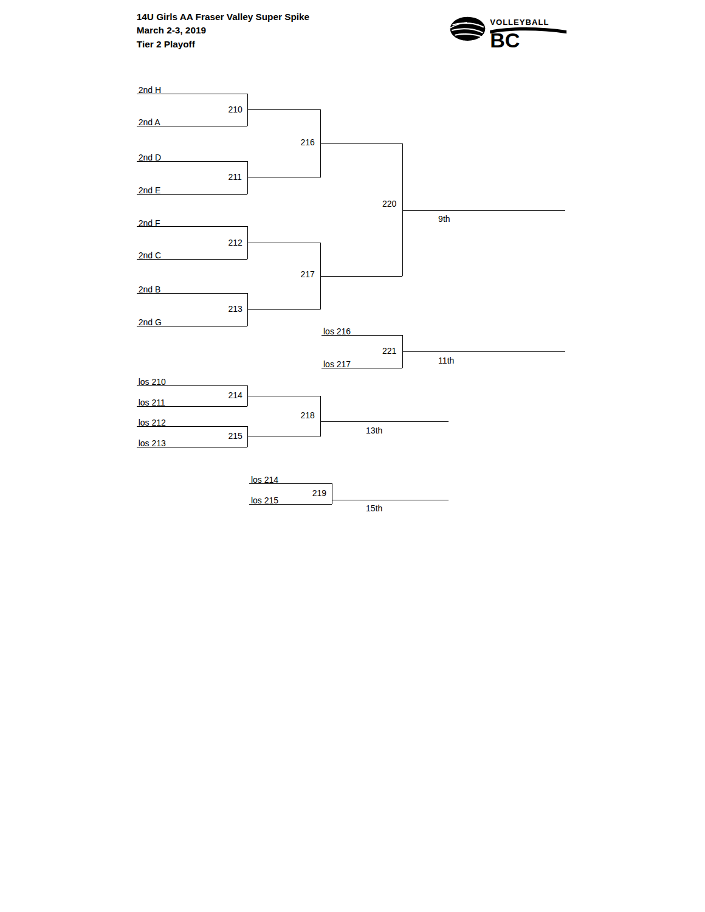14U Girls AA Fraser Valley Super Spike
March 2-3, 2019
Tier 2 Playoff
VOLLEYBALL BC
============================================================ UPPER BRACKET (2nd place teams) Column 1 x = 0.05in .. 1.95in (line width 1.90in) ============================================================
2nd H
2nd A
210
2nd D
2nd E
211
216
2nd F
2nd C
212
2nd B
2nd G
213
217
220
9th
============================================================ 11th place bracket (losers of 216 / 217) ============================================================
los 216
los 217
221
11th
============================================================ LOWER BRACKET (losers of 210-213) ============================================================
los 210
los 211
214
los 212
los 213
215
218
13th
los 214
los 215
219
15th